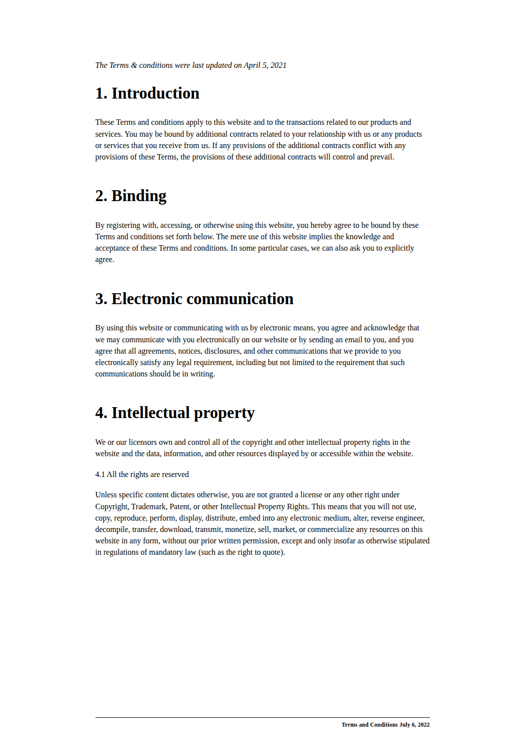The Terms & conditions were last updated on April 5, 2021
1. Introduction
These Terms and conditions apply to this website and to the transactions related to our products and services. You may be bound by additional contracts related to your relationship with us or any products or services that you receive from us. If any provisions of the additional contracts conflict with any provisions of these Terms, the provisions of these additional contracts will control and prevail.
2. Binding
By registering with, accessing, or otherwise using this website, you hereby agree to be bound by these Terms and conditions set forth below. The mere use of this website implies the knowledge and acceptance of these Terms and conditions. In some particular cases, we can also ask you to explicitly agree.
3. Electronic communication
By using this website or communicating with us by electronic means, you agree and acknowledge that we may communicate with you electronically on our website or by sending an email to you, and you agree that all agreements, notices, disclosures, and other communications that we provide to you electronically satisfy any legal requirement, including but not limited to the requirement that such communications should be in writing.
4. Intellectual property
We or our licensors own and control all of the copyright and other intellectual property rights in the website and the data, information, and other resources displayed by or accessible within the website.
4.1 All the rights are reserved
Unless specific content dictates otherwise, you are not granted a license or any other right under Copyright, Trademark, Patent, or other Intellectual Property Rights. This means that you will not use, copy, reproduce, perform, display, distribute, embed into any electronic medium, alter, reverse engineer, decompile, transfer, download, transmit, monetize, sell, market, or commercialize any resources on this website in any form, without our prior written permission, except and only insofar as otherwise stipulated in regulations of mandatory law (such as the right to quote).
Terms and Conditions July 6, 2022